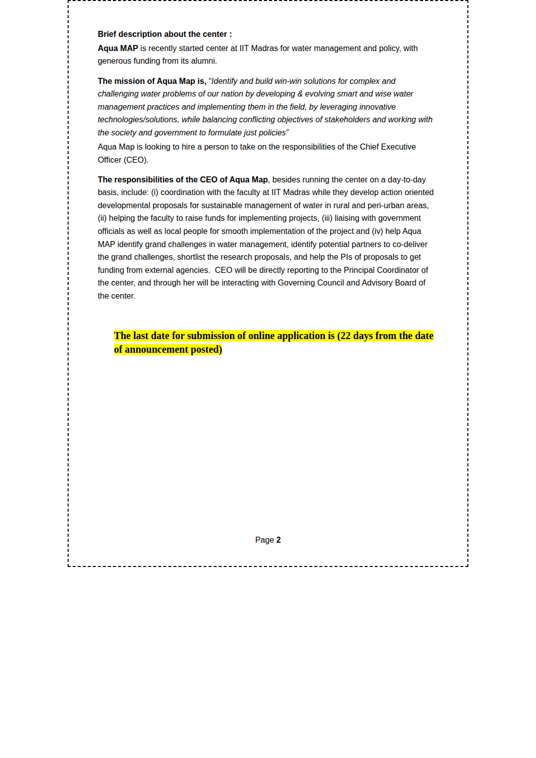Brief description about the center :
Aqua MAP is recently started center at IIT Madras for water management and policy, with generous funding from its alumni.
The mission of Aqua Map is, “Identify and build win-win solutions for complex and challenging water problems of our nation by developing & evolving smart and wise water management practices and implementing them in the field, by leveraging innovative technologies/solutions, while balancing conflicting objectives of stakeholders and working with the society and government to formulate just policies”
Aqua Map is looking to hire a person to take on the responsibilities of the Chief Executive Officer (CEO).
The responsibilities of the CEO of Aqua Map, besides running the center on a day-to-day basis, include: (i) coordination with the faculty at IIT Madras while they develop action oriented developmental proposals for sustainable management of water in rural and peri-urban areas, (ii) helping the faculty to raise funds for implementing projects, (iii) liaising with government officials as well as local people for smooth implementation of the project and (iv) help Aqua MAP identify grand challenges in water management, identify potential partners to co-deliver the grand challenges, shortlist the research proposals, and help the PIs of proposals to get funding from external agencies. CEO will be directly reporting to the Principal Coordinator of the center, and through her will be interacting with Governing Council and Advisory Board of the center.
The last date for submission of online application is (22 days from the date
of announcement posted)
Page 2